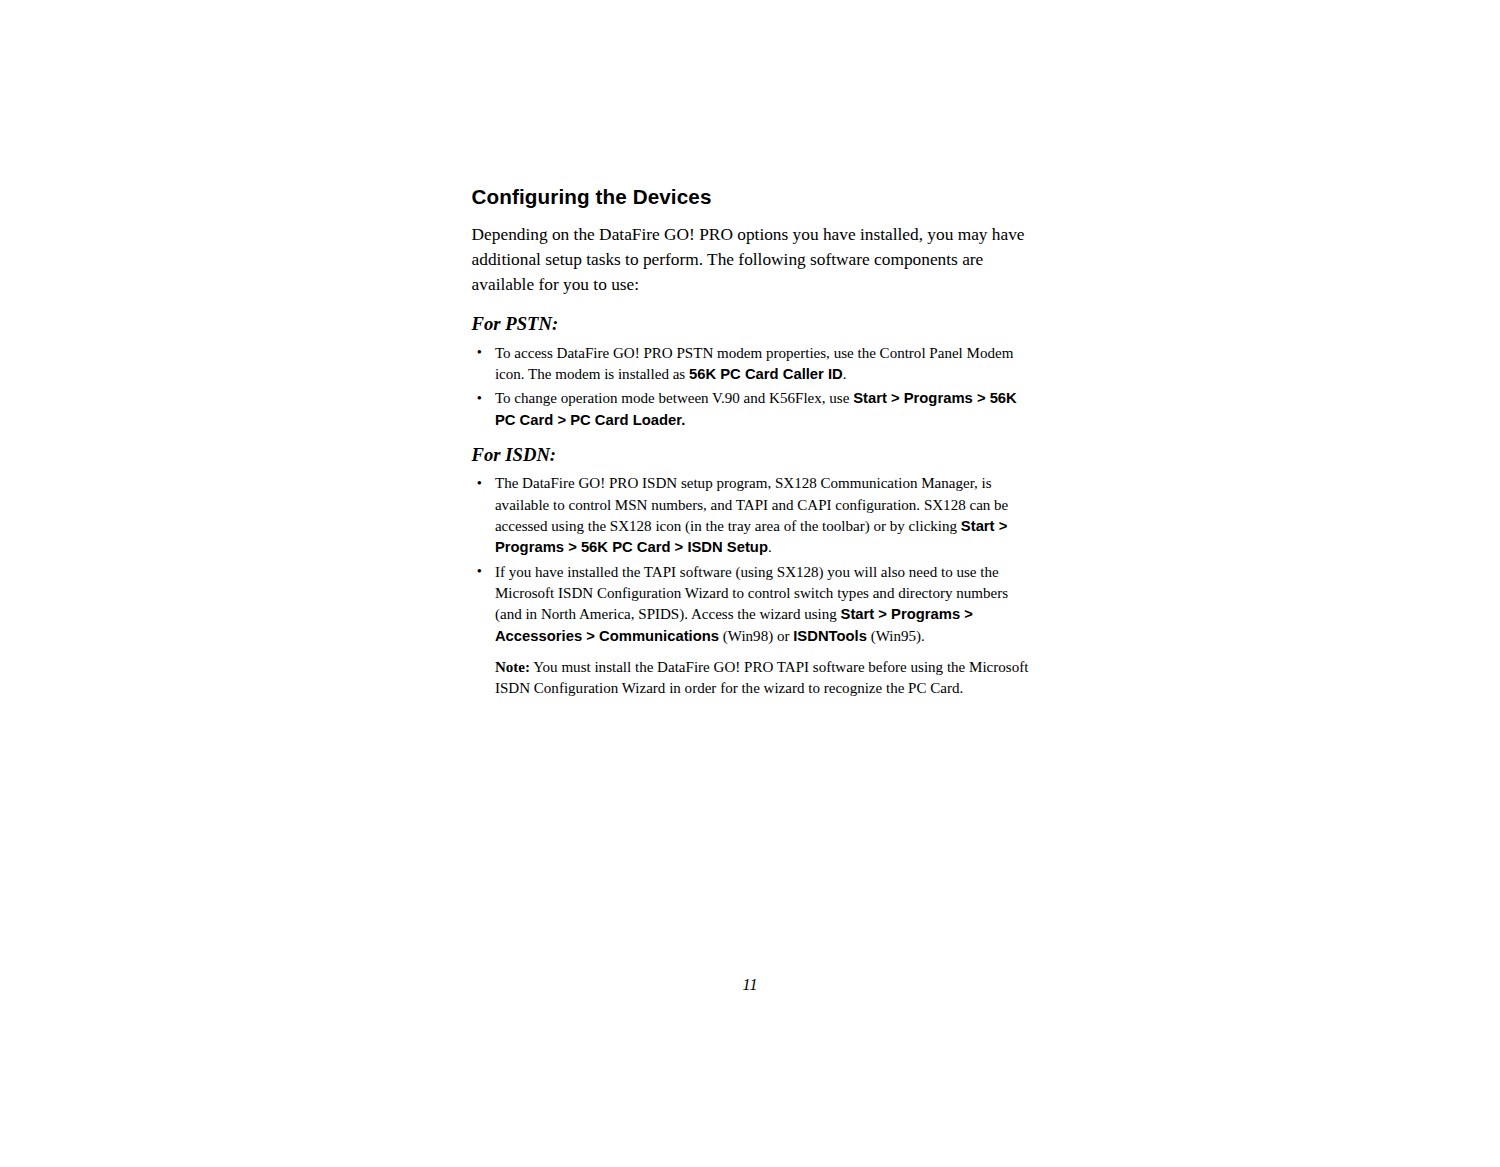Configuring the Devices
Depending on the DataFire GO! PRO options you have installed, you may have additional setup tasks to perform. The following software components are available for you to use:
For PSTN:
To access DataFire GO! PRO PSTN modem properties, use the Control Panel Modem icon. The modem is installed as 56K PC Card Caller ID.
To change operation mode between V.90 and K56Flex, use Start > Programs > 56K PC Card > PC Card Loader.
For ISDN:
The DataFire GO! PRO ISDN setup program, SX128 Communication Manager, is available to control MSN numbers, and TAPI and CAPI configuration. SX128 can be accessed using the SX128 icon (in the tray area of the toolbar) or by clicking Start > Programs > 56K PC Card > ISDN Setup.
If you have installed the TAPI software (using SX128) you will also need to use the Microsoft ISDN Configuration Wizard to control switch types and directory numbers (and in North America, SPIDS). Access the wizard using Start > Programs > Accessories > Communications (Win98) or ISDNTools (Win95).
Note: You must install the DataFire GO! PRO TAPI software before using the Microsoft ISDN Configuration Wizard in order for the wizard to recognize the PC Card.
11